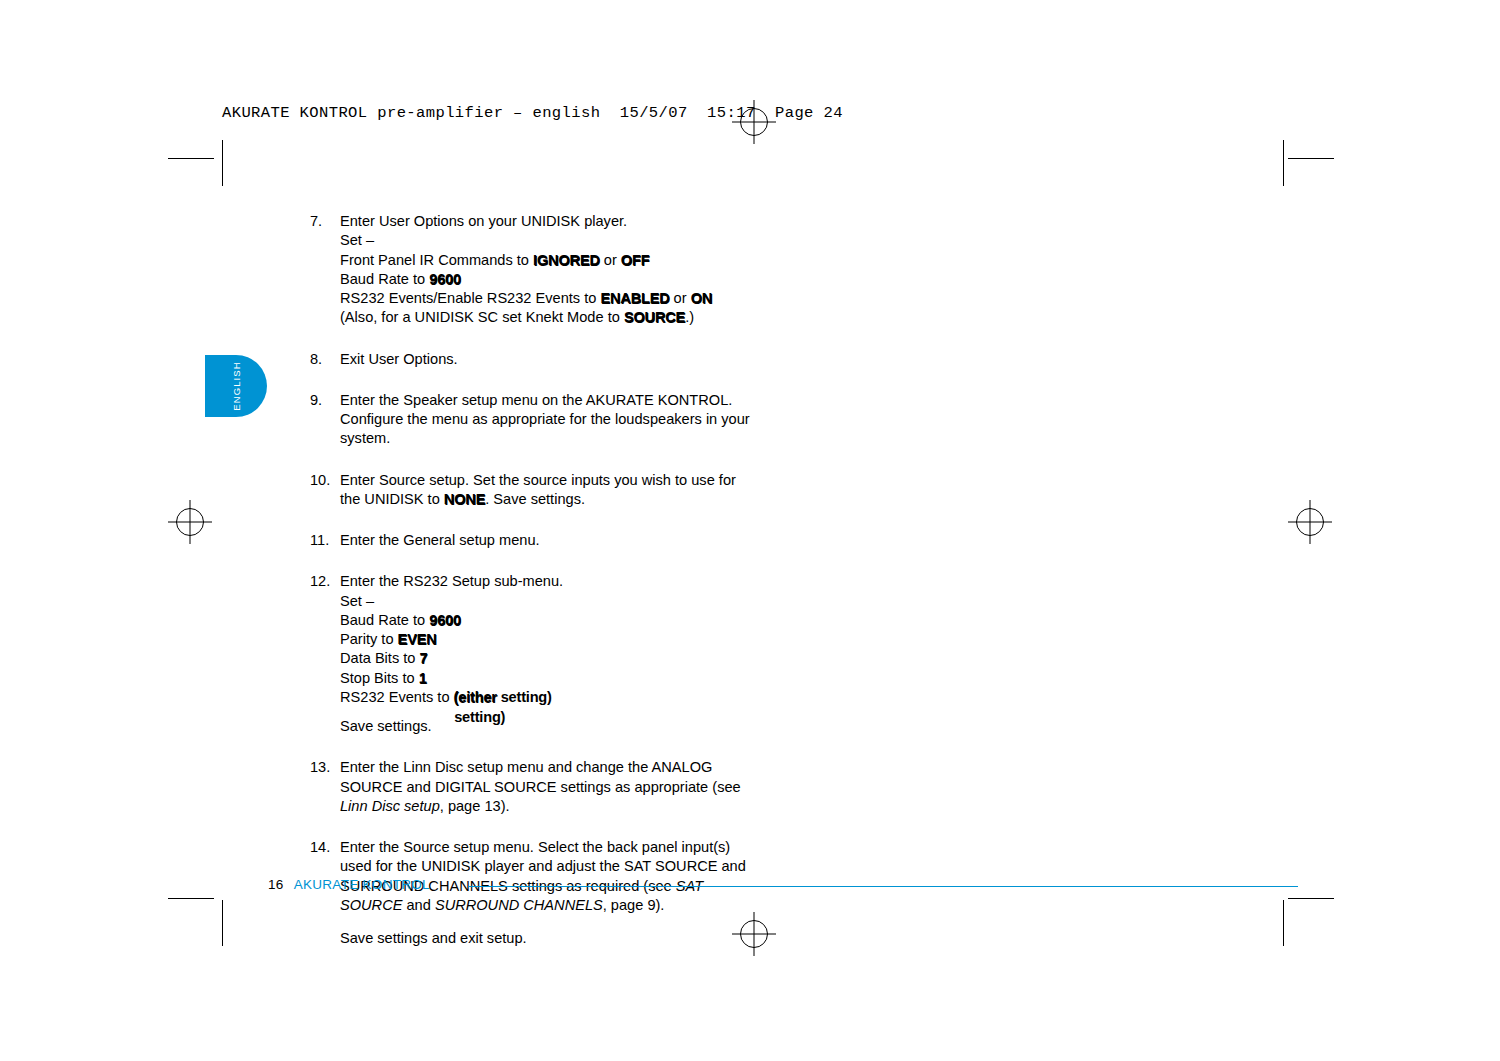AKURATE KONTROL pre-amplifier – english 15/5/07 15:17 Page 24
ENGLISH
7. Enter User Options on your UNIDISK player.
Set –
Front Panel IR Commands to IGNORED or OFF
Baud Rate to 9600
RS232 Events/Enable RS232 Events to ENABLED or ON
(Also, for a UNIDISK SC set Knekt Mode to SOURCE.)
8. Exit User Options.
9. Enter the Speaker setup menu on the AKURATE KONTROL. Configure the menu as appropriate for the loudspeakers in your system.
10. Enter Source setup. Set the source inputs you wish to use for the UNIDISK to NONE. Save settings.
11. Enter the General setup menu.
12. Enter the RS232 Setup sub-menu.
Set –
Baud Rate to 9600
Parity to EVEN
Data Bits to 7
Stop Bits to 1
RS232 Events to (either setting)
Save settings.
13. Enter the Linn Disc setup menu and change the ANALOG SOURCE and DIGITAL SOURCE settings as appropriate (see Linn Disc setup, page 13).
14. Enter the Source setup menu. Select the back panel input(s) used for the UNIDISK player and adjust the SAT SOURCE and SURROUND CHANNELS settings as required (see SAT SOURCE and SURROUND CHANNELS, page 9).
Save settings and exit setup.
16 AKURATE KONTROL